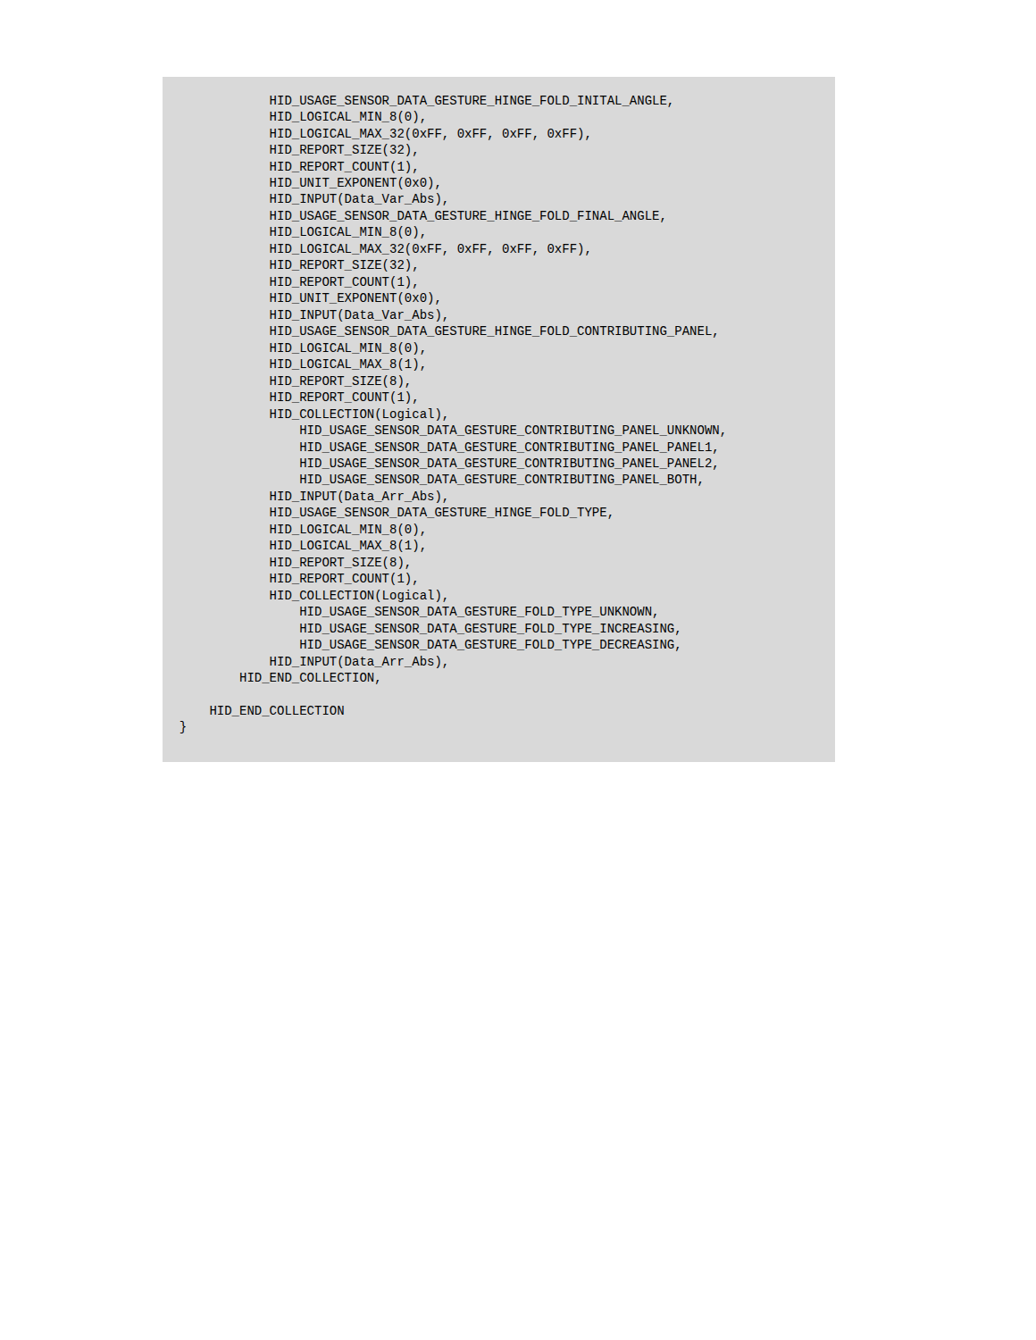HID_USAGE_SENSOR_DATA_GESTURE_HINGE_FOLD_INITAL_ANGLE,
            HID_LOGICAL_MIN_8(0),
            HID_LOGICAL_MAX_32(0xFF, 0xFF, 0xFF, 0xFF),
            HID_REPORT_SIZE(32),
            HID_REPORT_COUNT(1),
            HID_UNIT_EXPONENT(0x0),
            HID_INPUT(Data_Var_Abs),
            HID_USAGE_SENSOR_DATA_GESTURE_HINGE_FOLD_FINAL_ANGLE,
            HID_LOGICAL_MIN_8(0),
            HID_LOGICAL_MAX_32(0xFF, 0xFF, 0xFF, 0xFF),
            HID_REPORT_SIZE(32),
            HID_REPORT_COUNT(1),
            HID_UNIT_EXPONENT(0x0),
            HID_INPUT(Data_Var_Abs),
            HID_USAGE_SENSOR_DATA_GESTURE_HINGE_FOLD_CONTRIBUTING_PANEL,
            HID_LOGICAL_MIN_8(0),
            HID_LOGICAL_MAX_8(1),
            HID_REPORT_SIZE(8),
            HID_REPORT_COUNT(1),
            HID_COLLECTION(Logical),
                HID_USAGE_SENSOR_DATA_GESTURE_CONTRIBUTING_PANEL_UNKNOWN,
                HID_USAGE_SENSOR_DATA_GESTURE_CONTRIBUTING_PANEL_PANEL1,
                HID_USAGE_SENSOR_DATA_GESTURE_CONTRIBUTING_PANEL_PANEL2,
                HID_USAGE_SENSOR_DATA_GESTURE_CONTRIBUTING_PANEL_BOTH,
            HID_INPUT(Data_Arr_Abs),
            HID_USAGE_SENSOR_DATA_GESTURE_HINGE_FOLD_TYPE,
            HID_LOGICAL_MIN_8(0),
            HID_LOGICAL_MAX_8(1),
            HID_REPORT_SIZE(8),
            HID_REPORT_COUNT(1),
            HID_COLLECTION(Logical),
                HID_USAGE_SENSOR_DATA_GESTURE_FOLD_TYPE_UNKNOWN,
                HID_USAGE_SENSOR_DATA_GESTURE_FOLD_TYPE_INCREASING,
                HID_USAGE_SENSOR_DATA_GESTURE_FOLD_TYPE_DECREASING,
            HID_INPUT(Data_Arr_Abs),
        HID_END_COLLECTION,

    HID_END_COLLECTION
}